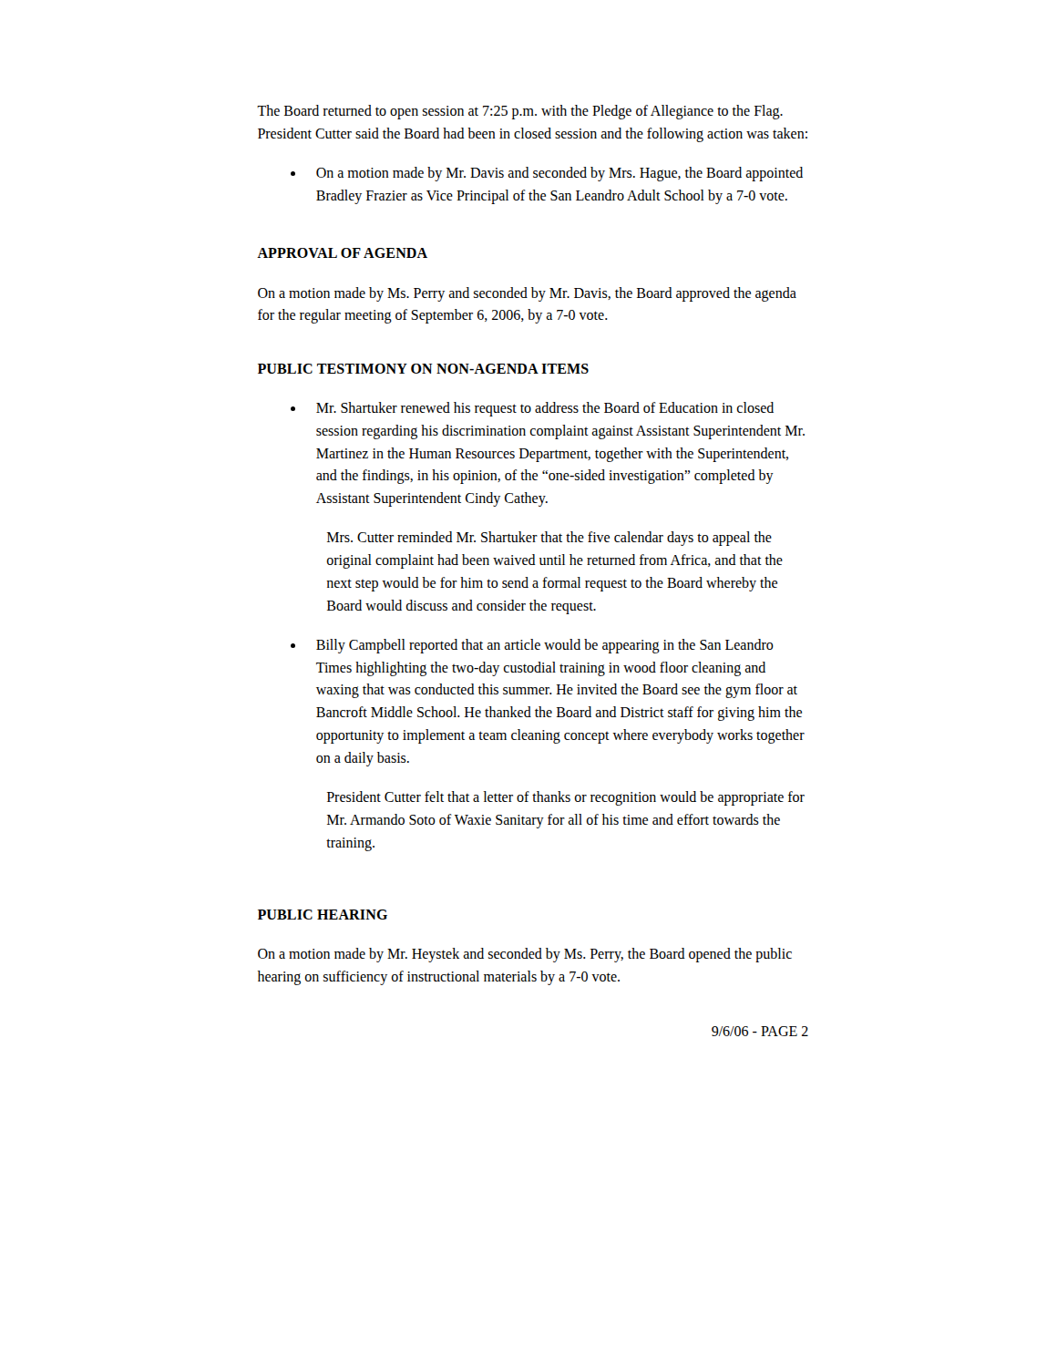The Board returned to open session at 7:25 p.m. with the Pledge of Allegiance to the Flag. President Cutter said the Board had been in closed session and the following action was taken:
On a motion made by Mr. Davis and seconded by Mrs. Hague, the Board appointed Bradley Frazier as Vice Principal of the San Leandro Adult School by a 7-0 vote.
APPROVAL OF AGENDA
On a motion made by Ms. Perry and seconded by Mr. Davis, the Board approved the agenda for the regular meeting of September 6, 2006, by a 7-0 vote.
PUBLIC TESTIMONY ON NON-AGENDA ITEMS
Mr. Shartuker renewed his request to address the Board of Education in closed session regarding his discrimination complaint against Assistant Superintendent Mr. Martinez in the Human Resources Department, together with the Superintendent, and the findings, in his opinion, of the “one-sided investigation” completed by Assistant Superintendent Cindy Cathey.
Mrs. Cutter reminded Mr. Shartuker that the five calendar days to appeal the original complaint had been waived until he returned from Africa, and that the next step would be for him to send a formal request to the Board whereby the Board would discuss and consider the request.
Billy Campbell reported that an article would be appearing in the San Leandro Times highlighting the two-day custodial training in wood floor cleaning and waxing that was conducted this summer. He invited the Board see the gym floor at Bancroft Middle School. He thanked the Board and District staff for giving him the opportunity to implement a team cleaning concept where everybody works together on a daily basis.
President Cutter felt that a letter of thanks or recognition would be appropriate for Mr. Armando Soto of Waxie Sanitary for all of his time and effort towards the training.
PUBLIC HEARING
On a motion made by Mr. Heystek and seconded by Ms. Perry, the Board opened the public hearing on sufficiency of instructional materials by a 7-0 vote.
9/6/06 - PAGE 2